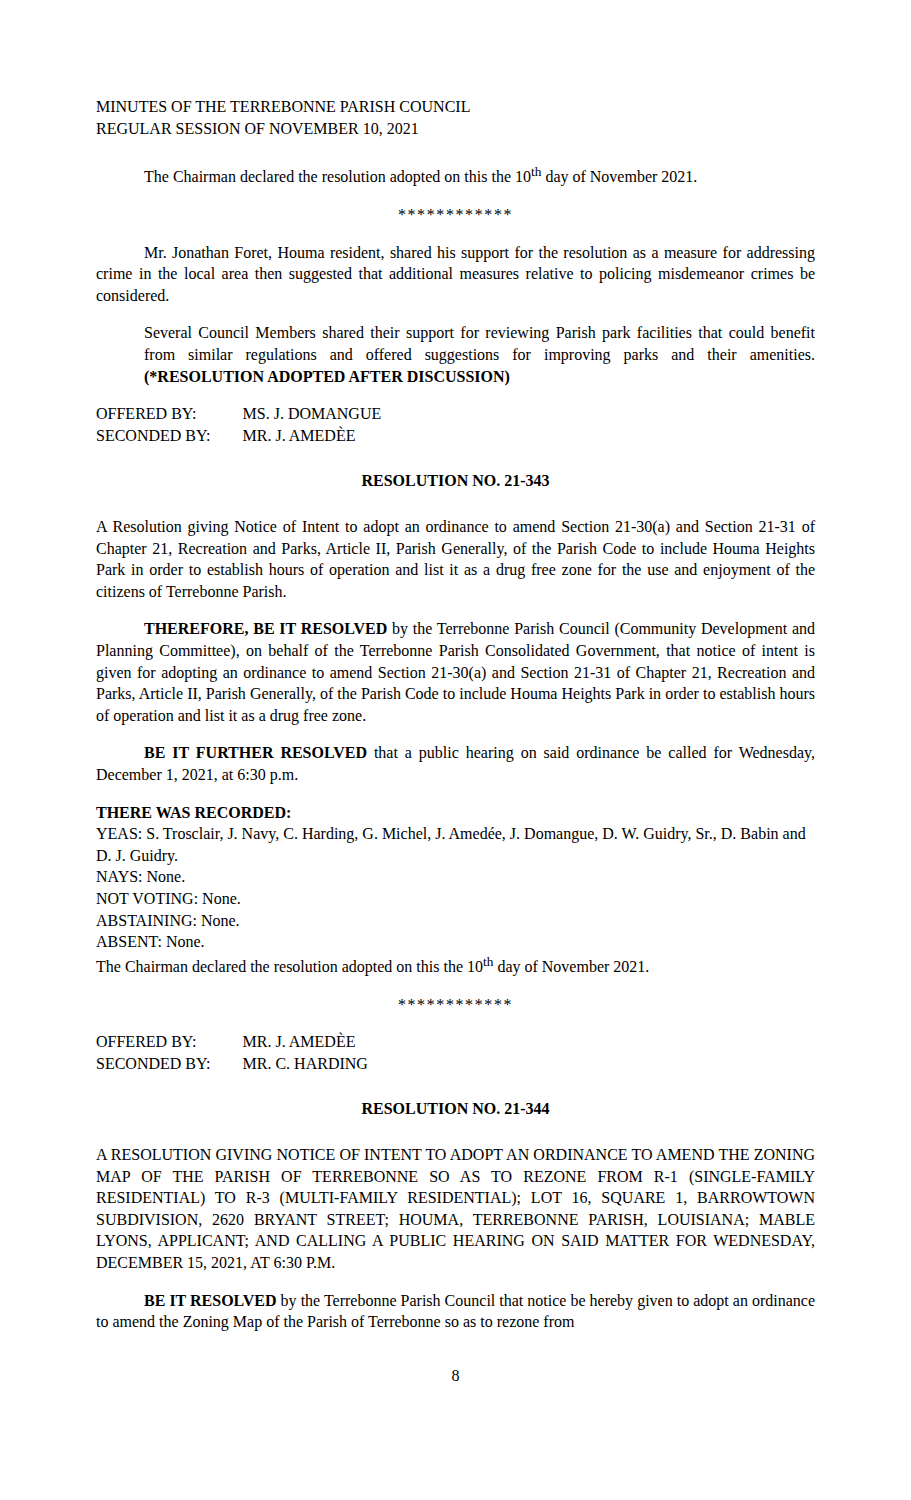Minutes of the Terrebonne Parish Council
Regular Session of November 10, 2021
The Chairman declared the resolution adopted on this the 10th day of November 2021.
************
Mr. Jonathan Foret, Houma resident, shared his support for the resolution as a measure for addressing crime in the local area then suggested that additional measures relative to policing misdemeanor crimes be considered.
Several Council Members shared their support for reviewing Parish park facilities that could benefit from similar regulations and offered suggestions for improving parks and their amenities. (*RESOLUTION ADOPTED AFTER DISCUSSION)
| OFFERED BY: | MS. J. DOMANGUE |
| SECONDED BY: | MR. J. AMEDÈE |
RESOLUTION NO. 21-343
A Resolution giving Notice of Intent to adopt an ordinance to amend Section 21-30(a) and Section 21-31 of Chapter 21, Recreation and Parks, Article II, Parish Generally, of the Parish Code to include Houma Heights Park in order to establish hours of operation and list it as a drug free zone for the use and enjoyment of the citizens of Terrebonne Parish.
THEREFORE, BE IT RESOLVED by the Terrebonne Parish Council (Community Development and Planning Committee), on behalf of the Terrebonne Parish Consolidated Government, that notice of intent is given for adopting an ordinance to amend Section 21-30(a) and Section 21-31 of Chapter 21, Recreation and Parks, Article II, Parish Generally, of the Parish Code to include Houma Heights Park in order to establish hours of operation and list it as a drug free zone.
BE IT FURTHER RESOLVED that a public hearing on said ordinance be called for Wednesday, December 1, 2021, at 6:30 p.m.
THERE WAS RECORDED:
YEAS: S. Trosclair, J. Navy, C. Harding, G. Michel, J. Amedée, J. Domangue, D. W. Guidry, Sr., D. Babin and D. J. Guidry.
NAYS: None.
NOT VOTING: None.
ABSTAINING: None.
ABSENT: None.
The Chairman declared the resolution adopted on this the 10th day of November 2021.
************
| OFFERED BY: | MR. J. AMEDÈE |
| SECONDED BY: | MR. C. HARDING |
RESOLUTION NO. 21-344
A RESOLUTION GIVING NOTICE OF INTENT TO ADOPT AN ORDINANCE TO AMEND THE ZONING MAP OF THE PARISH OF TERREBONNE SO AS TO REZONE FROM R-1 (SINGLE-FAMILY RESIDENTIAL) TO R-3 (MULTI-FAMILY RESIDENTIAL); LOT 16, SQUARE 1, BARROWTOWN SUBDIVISION, 2620 BRYANT STREET; HOUMA, TERREBONNE PARISH, LOUISIANA; MABLE LYONS, APPLICANT; AND CALLING A PUBLIC HEARING ON SAID MATTER FOR WEDNESDAY, DECEMBER 15, 2021, AT 6:30 P.M.
BE IT RESOLVED by the Terrebonne Parish Council that notice be hereby given to adopt an ordinance to amend the Zoning Map of the Parish of Terrebonne so as to rezone from
8